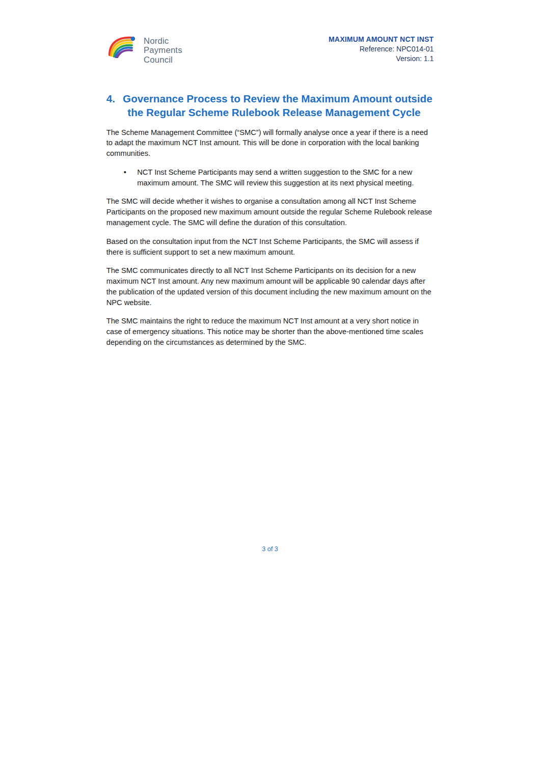Nordic
Payments
Council
MAXIMUM AMOUNT NCT INST
Reference: NPC014-01
Version: 1.1
4. Governance Process to Review the Maximum Amount outside the Regular Scheme Rulebook Release Management Cycle
The Scheme Management Committee (“SMC”) will formally analyse once a year if there is a need to adapt the maximum NCT Inst amount. This will be done in corporation with the local banking communities.
NCT Inst Scheme Participants may send a written suggestion to the SMC for a new maximum amount. The SMC will review this suggestion at its next physical meeting.
The SMC will decide whether it wishes to organise a consultation among all NCT Inst Scheme Participants on the proposed new maximum amount outside the regular Scheme Rulebook release management cycle. The SMC will define the duration of this consultation.
Based on the consultation input from the NCT Inst Scheme Participants, the SMC will assess if there is sufficient support to set a new maximum amount.
The SMC communicates directly to all NCT Inst Scheme Participants on its decision for a new maximum NCT Inst amount. Any new maximum amount will be applicable 90 calendar days after the publication of the updated version of this document including the new maximum amount on the NPC website.
The SMC maintains the right to reduce the maximum NCT Inst amount at a very short notice in case of emergency situations. This notice may be shorter than the above-mentioned time scales depending on the circumstances as determined by the SMC.
3 of 3